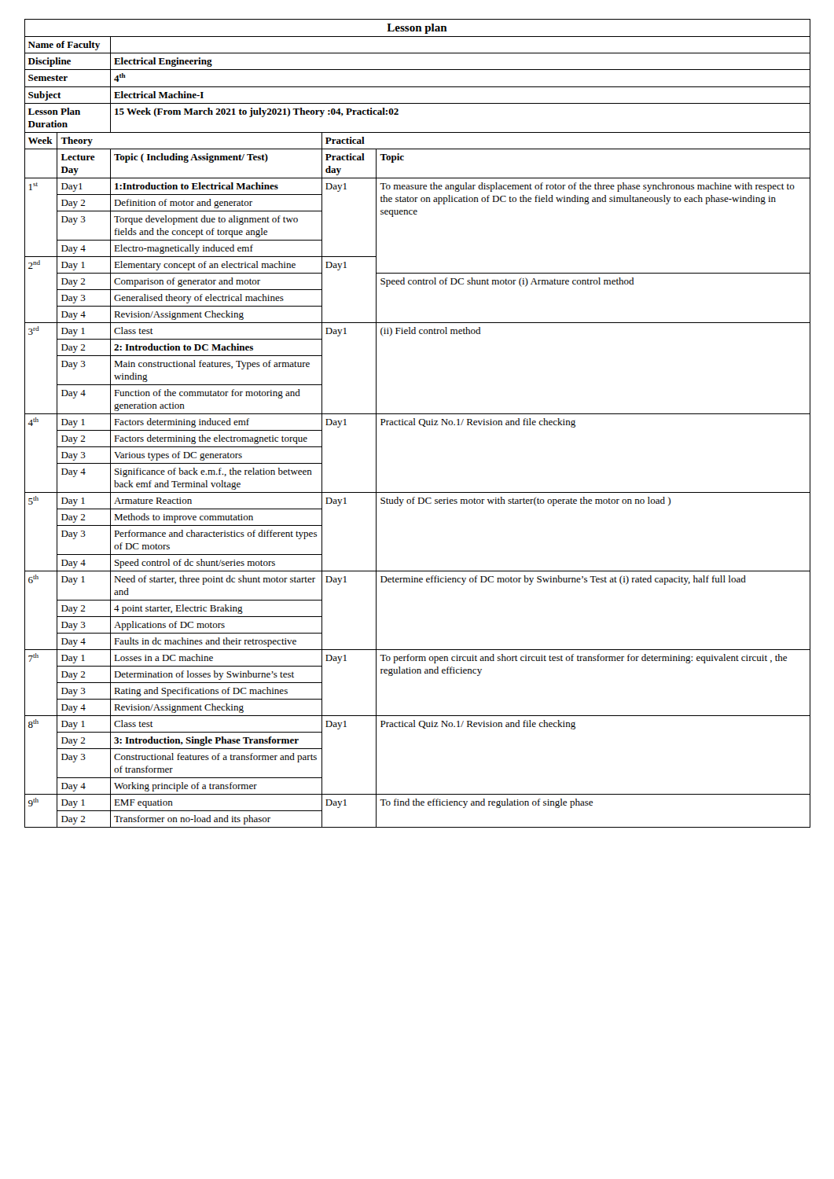| Lesson plan |
| Name of Faculty | Shamsher Jang Singh Shekhawat |
| Discipline | Electrical Engineering |
| Semester | 4 th |
| Subject | Electrical Machine-I |
| Lesson Plan Duration | 15 Week (From March 2021 to july2021) Theory :04, Practical:02 |
| Week | Theory | Practical |
| | Lecture Day | Topic ( Including Assignment/ Test) | Practical day | Topic |
| 1 st | Day1 | 1:Introduction to Electrical Machines | Day1 | To measure the angular displacement of rotor of the three phase synchronous machine with respect to the stator on application of DC to the field winding and simultaneously to each phase-winding in sequence |
| Day 2 | Definition of motor and generator |
| Day 3 | Torque development due to alignment of two fields and the concept of torque angle |
| Day 4 | Electro-magnetically induced emf |
| 2 nd | Day 1 | Elementary concept of an electrical machine | Day1 |
| Day 2 | Comparison of generator and motor | Speed control of DC shunt motor (i) Armature control method |
| Day 3 | Generalised theory of electrical machines |
| Day 4 | Revision/Assignment Checking |
| 3 rd | Day 1 | Class test | Day1 | (ii) Field control method |
| Day 2 | 2: Introduction to DC Machines |
| Day 3 | Main constructional features, Types of armature winding |
| Day 4 | Function of the commutator for motoring and generation action |
| 4 th | Day 1 | Factors determining induced emf | Day1 | Practical Quiz No.1/ Revision and file checking |
| Day 2 | Factors determining the electromagnetic torque |
| Day 3 | Various types of DC generators |
| Day 4 | Significance of back e.m.f., the relation between back emf and Terminal voltage |
| 5 th | Day 1 | Armature Reaction | Day1 | Study of DC series motor with starter(to operate the motor on no load ) |
| Day 2 | Methods to improve commutation |
| Day 3 | Performance and characteristics of different types of DC motors |
| Day 4 | Speed control of dc shunt/series motors |
| 6 th | Day 1 | Need of starter, three point dc shunt motor starter and | Day1 | Determine efficiency of DC motor by Swinburne’s Test at (i) rated capacity, half full load |
| Day 2 | 4 point starter, Electric Braking |
| Day 3 | Applications of DC motors |
| Day 4 | Faults in dc machines and their retrospective |
| 7 th | Day 1 | Losses in a DC machine | Day1 | To perform open circuit and short circuit test of transformer for determining: equivalent circuit , the regulation and efficiency |
| Day 2 | Determination of losses by Swinburne’s test |
| Day 3 | Rating and Specifications of DC machines |
| Day 4 | Revision/Assignment Checking |
| 8 th | Day 1 | Class test | Day1 | Practical Quiz No.1/ Revision and file checking |
| Day 2 | 3: Introduction, Single Phase Transformer |
| Day 3 | Constructional features of a transformer and parts of transformer |
| Day 4 | Working principle of a transformer |
| 9 th | Day 1 | EMF equation | Day1 | To find the efficiency and regulation of single phase |
| Day 2 | Transformer on no-load and its phasor |